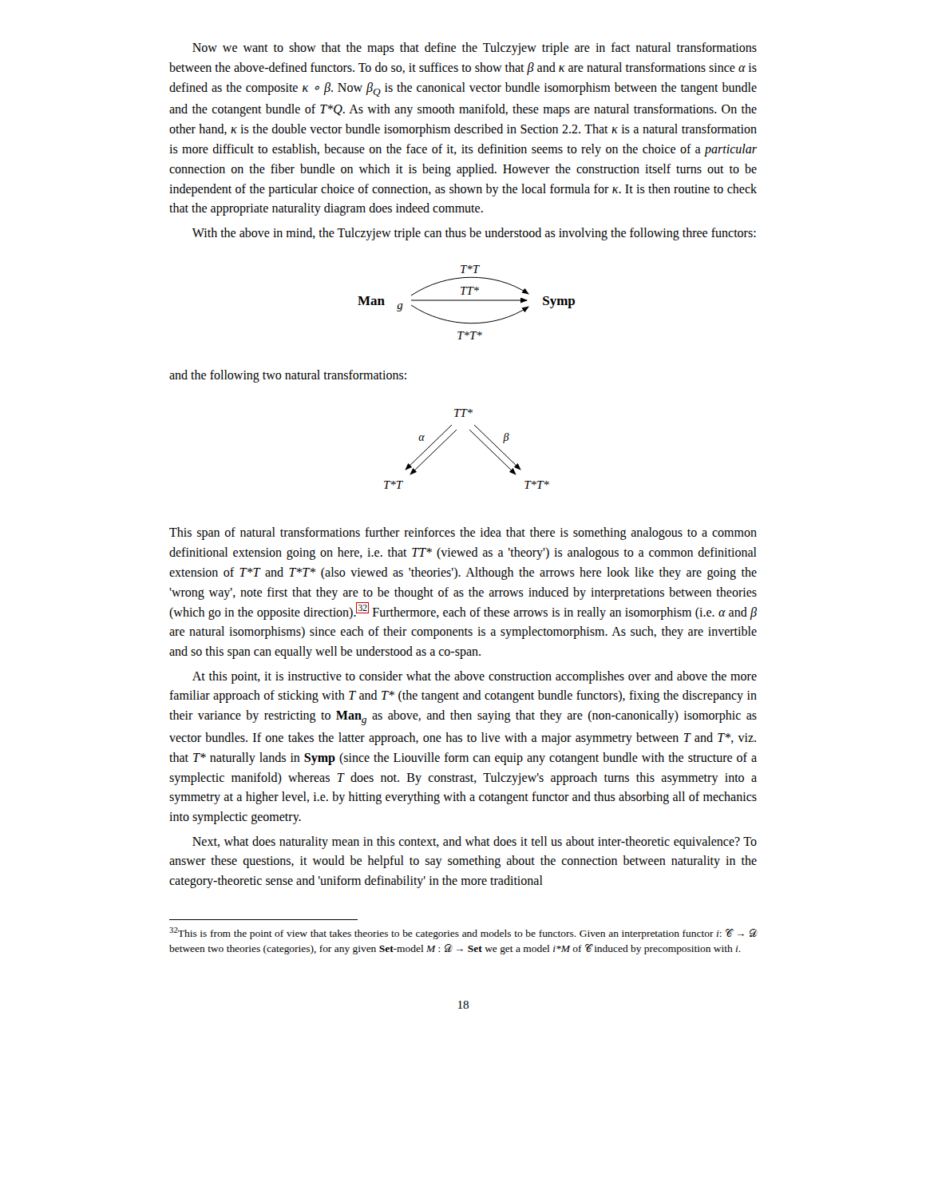Now we want to show that the maps that define the Tulczyjew triple are in fact natural transformations between the above-defined functors. To do so, it suffices to show that β and κ are natural transformations since α is defined as the composite κ ∘ β. Now βQ is the canonical vector bundle isomorphism between the tangent bundle and the cotangent bundle of T*Q. As with any smooth manifold, these maps are natural transformations. On the other hand, κ is the double vector bundle isomorphism described in Section 2.2. That κ is a natural transformation is more difficult to establish, because on the face of it, its definition seems to rely on the choice of a particular connection on the fiber bundle on which it is being applied. However the construction itself turns out to be independent of the particular choice of connection, as shown by the local formula for κ. It is then routine to check that the appropriate naturality diagram does indeed commute.
With the above in mind, the Tulczyjew triple can thus be understood as involving the following three functors:
Man g Symp T*T TT* T*T*
and the following two natural transformations:
TT* α β T*T T*T*
This span of natural transformations further reinforces the idea that there is something analogous to a common definitional extension going on here, i.e. that TT* (viewed as a 'theory') is analogous to a common definitional extension of T*T and T*T* (also viewed as 'theories'). Although the arrows here look like they are going the 'wrong way', note first that they are to be thought of as the arrows induced by interpretations between theories (which go in the opposite direction).32 Furthermore, each of these arrows is in really an isomorphism (i.e. α and β are natural isomorphisms) since each of their components is a symplectomorphism. As such, they are invertible and so this span can equally well be understood as a co-span.
At this point, it is instructive to consider what the above construction accomplishes over and above the more familiar approach of sticking with T and T* (the tangent and cotangent bundle functors), fixing the discrepancy in their variance by restricting to Mang as above, and then saying that they are (non-canonically) isomorphic as vector bundles. If one takes the latter approach, one has to live with a major asymmetry between T and T*, viz. that T* naturally lands in Symp (since the Liouville form can equip any cotangent bundle with the structure of a symplectic manifold) whereas T does not. By constrast, Tulczyjew's approach turns this asymmetry into a symmetry at a higher level, i.e. by hitting everything with a cotangent functor and thus absorbing all of mechanics into symplectic geometry.
Next, what does naturality mean in this context, and what does it tell us about inter-theoretic equivalence? To answer these questions, it would be helpful to say something about the connection between naturality in the category-theoretic sense and 'uniform definability' in the more traditional
32This is from the point of view that takes theories to be categories and models to be functors. Given an interpretation functor i: 𝒞 → 𝒟 between two theories (categories), for any given Set-model M : 𝒟 → Set we get a model i*M of 𝒞 induced by precomposition with i.
18